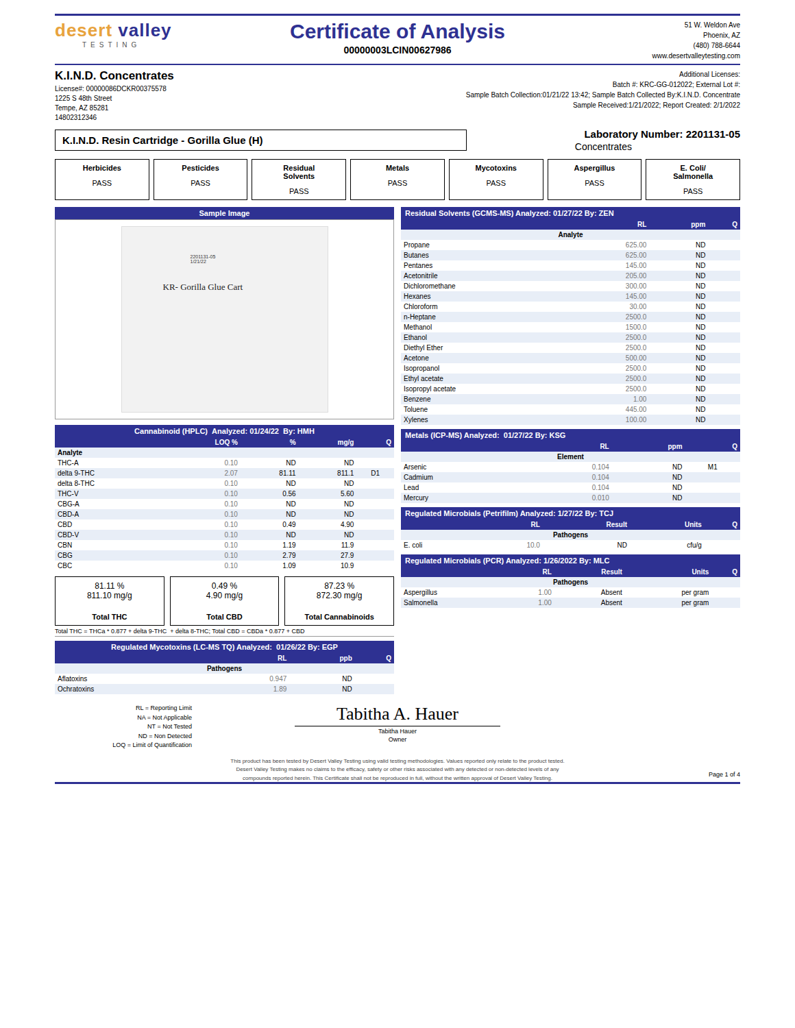desert valley
TESTING
Certificate of Analysis
00000003LCIN00627986
51 W. Weldon Ave
Phoenix, AZ
(480) 788-6644
www.desertvalleytesting.com
K.I.N.D. Concentrates
License#: 00000086DCKR00375578
1225 S 48th Street
Tempe, AZ 85281
14802312346
Additional Licenses:
Batch #: KRC-GG-012022; External Lot #:
Sample Batch Collection:01/21/22 13:42; Sample Batch Collected By:K.I.N.D. Concentrate
Sample Received:1/21/2022; Report Created: 2/1/2022
K.I.N.D. Resin Cartridge - Gorilla Glue (H)
Laboratory Number: 2201131-05 Concentrates
Herbicides
PASS
Pesticides
PASS
Residual
Solvents
PASS
Metals
PASS
Mycotoxins
PASS
Aspergillus
PASS
E. Coli/
Salmonella
PASS
Sample Image
2201131-05
1/21/22
KR- Gorilla Glue Cart
Cannabinoid (HPLC) Analyzed: 01/24/22 By: HMH
| | LOQ % | % | mg/g | Q |
| --- | --- | --- | --- | --- |
| Analyte |
| THC-A | 0.10 | ND | ND | |
| delta 9-THC | 2.07 | 81.11 | 811.1 | D1 |
| delta 8-THC | 0.10 | ND | ND | |
| THC-V | 0.10 | 0.56 | 5.60 | |
| CBG-A | 0.10 | ND | ND | |
| CBD-A | 0.10 | ND | ND | |
| CBD | 0.10 | 0.49 | 4.90 | |
| CBD-V | 0.10 | ND | ND | |
| CBN | 0.10 | 1.19 | 11.9 | |
| CBG | 0.10 | 2.79 | 27.9 | |
| CBC | 0.10 | 1.09 | 10.9 | |
81.11 %
811.10 mg/g
Total THC
0.49 %
4.90 mg/g
Total CBD
87.23 %
872.30 mg/g
Total Cannabinoids
Total THC = THCa * 0.877 + delta 9-THC + delta 8-THC; Total CBD = CBDa * 0.877 + CBD
Regulated Mycotoxins (LC-MS TQ) Analyzed: 01/26/22 By: EGP
| | RL | ppb | Q |
| --- | --- | --- | --- |
| Pathogens |
| Aflatoxins | 0.947 | ND | |
| Ochratoxins | 1.89 | ND | |
Residual Solvents (GCMS-MS) Analyzed: 01/27/22 By: ZEN
| | RL | ppm | Q |
| --- | --- | --- | --- |
| Analyte |
| Propane | 625.00 | ND | |
| Butanes | 625.00 | ND | |
| Pentanes | 145.00 | ND | |
| Acetonitrile | 205.00 | ND | |
| Dichloromethane | 300.00 | ND | |
| Hexanes | 145.00 | ND | |
| Chloroform | 30.00 | ND | |
| n-Heptane | 2500.0 | ND | |
| Methanol | 1500.0 | ND | |
| Ethanol | 2500.0 | ND | |
| Diethyl Ether | 2500.0 | ND | |
| Acetone | 500.00 | ND | |
| Isopropanol | 2500.0 | ND | |
| Ethyl acetate | 2500.0 | ND | |
| Isopropyl acetate | 2500.0 | ND | |
| Benzene | 1.00 | ND | |
| Toluene | 445.00 | ND | |
| Xylenes | 100.00 | ND | |
Metals (ICP-MS) Analyzed: 01/27/22 By: KSG
| | RL | ppm | Q |
| --- | --- | --- | --- |
| Element |
| Arsenic | 0.104 | ND | M1 |
| Cadmium | 0.104 | ND | |
| Lead | 0.104 | ND | |
| Mercury | 0.010 | ND | |
Regulated Microbials (Petrifilm) Analyzed: 1/27/22 By: TCJ
| | RL | Result | Units | Q |
| --- | --- | --- | --- | --- |
| Pathogens |
| E. coli | 10.0 | ND | cfu/g | |
Regulated Microbials (PCR) Analyzed: 1/26/2022 By: MLC
| | RL | Result | Units | Q |
| --- | --- | --- | --- | --- |
| Pathogens |
| Aspergillus | 1.00 | Absent | per gram | |
| Salmonella | 1.00 | Absent | per gram | |
RL = Reporting Limit
NA = Not Applicable
NT = Not Tested
ND = Non Detected
LOQ = Limit of Quantification
Tabitha A. Hauer
Tabitha Hauer
Owner
This product has been tested by Desert Valley Testing using valid testing methodologies. Values reported only relate to the product tested.
Desert Valley Testing makes no claims to the efficacy, safety or other risks associated with any detected or non-detected levels of any
compounds reported herein. This Certificate shall not be reproduced in full, without the written approval of Desert Valley Testing.
Page 1 of 4